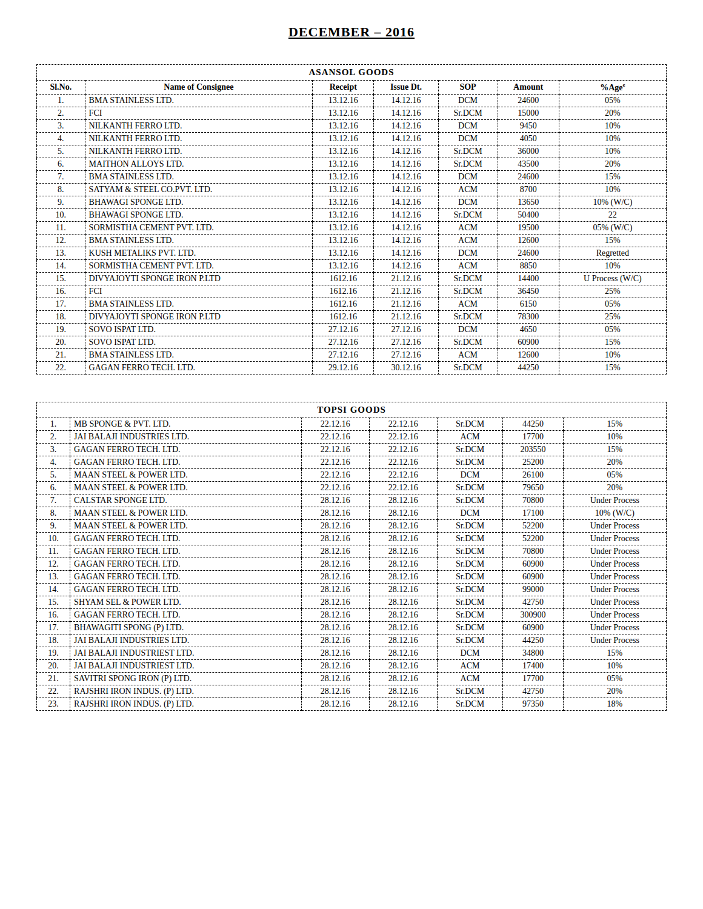DECEMBER – 2016
ASANSOL GOODS
| Sl.No. | Name of Consignee | Receipt | Issue Dt. | SOP | Amount | %Age e |
| --- | --- | --- | --- | --- | --- | --- |
| 1. | BMA STAINLESS LTD. | 13.12.16 | 14.12.16 | DCM | 24600 | 05% |
| 2. | FCI | 13.12.16 | 14.12.16 | Sr.DCM | 15000 | 20% |
| 3. | NILKANTH FERRO LTD. | 13.12.16 | 14.12.16 | DCM | 9450 | 10% |
| 4. | NILKANTH FERRO LTD. | 13.12.16 | 14.12.16 | DCM | 4050 | 10% |
| 5. | NILKANTH FERRO LTD. | 13.12.16 | 14.12.16 | Sr.DCM | 36000 | 10% |
| 6. | MAITHON ALLOYS LTD. | 13.12.16 | 14.12.16 | Sr.DCM | 43500 | 20% |
| 7. | BMA STAINLESS LTD. | 13.12.16 | 14.12.16 | DCM | 24600 | 15% |
| 8. | SATYAM & STEEL CO.PVT. LTD. | 13.12.16 | 14.12.16 | ACM | 8700 | 10% |
| 9. | BHAWAGI SPONGE LTD. | 13.12.16 | 14.12.16 | DCM | 13650 | 10% (W/C) |
| 10. | BHAWAGI SPONGE LTD. | 13.12.16 | 14.12.16 | Sr.DCM | 50400 | 22 |
| 11. | SORMISTHA CEMENT PVT. LTD. | 13.12.16 | 14.12.16 | ACM | 19500 | 05% (W/C) |
| 12. | BMA STAINLESS LTD. | 13.12.16 | 14.12.16 | ACM | 12600 | 15% |
| 13. | KUSH METALIKS PVT. LTD. | 13.12.16 | 14.12.16 | DCM | 24600 | Regretted |
| 14. | SORMISTHA CEMENT PVT. LTD. | 13.12.16 | 14.12.16 | ACM | 8850 | 10% |
| 15. | DIVYAJOYTI SPONGE IRON P.LTD | 1612.16 | 21.12.16 | Sr.DCM | 14400 | U Process (W/C) |
| 16. | FCI | 1612.16 | 21.12.16 | Sr.DCM | 36450 | 25% |
| 17. | BMA STAINLESS LTD. | 1612.16 | 21.12.16 | ACM | 6150 | 05% |
| 18. | DIVYAJOYTI SPONGE IRON P.LTD | 1612.16 | 21.12.16 | Sr.DCM | 78300 | 25% |
| 19. | SOVO ISPAT LTD. | 27.12.16 | 27.12.16 | DCM | 4650 | 05% |
| 20. | SOVO ISPAT LTD. | 27.12.16 | 27.12.16 | Sr.DCM | 60900 | 15% |
| 21. | BMA STAINLESS LTD. | 27.12.16 | 27.12.16 | ACM | 12600 | 10% |
| 22. | GAGAN FERRO TECH. LTD. | 29.12.16 | 30.12.16 | Sr.DCM | 44250 | 15% |
TOPSI GOODS
| 1. | MB SPONGE & PVT. LTD. | 22.12.16 | 22.12.16 | Sr.DCM | 44250 | 15% |
| 2. | JAI BALAJI INDUSTRIES LTD. | 22.12.16 | 22.12.16 | ACM | 17700 | 10% |
| 3. | GAGAN FERRO TECH. LTD. | 22.12.16 | 22.12.16 | Sr.DCM | 203550 | 15% |
| 4. | GAGAN FERRO TECH. LTD. | 22.12.16 | 22.12.16 | Sr.DCM | 25200 | 20% |
| 5. | MAAN STEEL & POWER LTD. | 22.12.16 | 22.12.16 | DCM | 26100 | 05% |
| 6. | MAAN STEEL & POWER LTD. | 22.12.16 | 22.12.16 | Sr.DCM | 79650 | 20% |
| 7. | CALSTAR SPONGE LTD. | 28.12.16 | 28.12.16 | Sr.DCM | 70800 | Under Process |
| 8. | MAAN STEEL & POWER LTD. | 28.12.16 | 28.12.16 | DCM | 17100 | 10% (W/C) |
| 9. | MAAN STEEL & POWER LTD. | 28.12.16 | 28.12.16 | Sr.DCM | 52200 | Under Process |
| 10. | GAGAN FERRO TECH. LTD. | 28.12.16 | 28.12.16 | Sr.DCM | 52200 | Under Process |
| 11. | GAGAN FERRO TECH. LTD. | 28.12.16 | 28.12.16 | Sr.DCM | 70800 | Under Process |
| 12. | GAGAN FERRO TECH. LTD. | 28.12.16 | 28.12.16 | Sr.DCM | 60900 | Under Process |
| 13. | GAGAN FERRO TECH. LTD. | 28.12.16 | 28.12.16 | Sr.DCM | 60900 | Under Process |
| 14. | GAGAN FERRO TECH. LTD. | 28.12.16 | 28.12.16 | Sr.DCM | 99000 | Under Process |
| 15. | SHYAM SEL & POWER LTD. | 28.12.16 | 28.12.16 | Sr.DCM | 42750 | Under Process |
| 16. | GAGAN FERRO TECH. LTD. | 28.12.16 | 28.12.16 | Sr.DCM | 300900 | Under Process |
| 17. | BHAWAGITI SPONG (P) LTD. | 28.12.16 | 28.12.16 | Sr.DCM | 60900 | Under Process |
| 18. | JAI BALAJI INDUSTRIES LTD. | 28.12.16 | 28.12.16 | Sr.DCM | 44250 | Under Process |
| 19. | JAI BALAJI INDUSTRIEST LTD. | 28.12.16 | 28.12.16 | DCM | 34800 | 15% |
| 20. | JAI BALAJI INDUSTRIEST LTD. | 28.12.16 | 28.12.16 | ACM | 17400 | 10% |
| 21. | SAVITRI SPONG IRON (P) LTD. | 28.12.16 | 28.12.16 | ACM | 17700 | 05% |
| 22. | RAJSHRI IRON INDUS. (P) LTD. | 28.12.16 | 28.12.16 | Sr.DCM | 42750 | 20% |
| 23. | RAJSHRI IRON INDUS. (P) LTD. | 28.12.16 | 28.12.16 | Sr.DCM | 97350 | 18% |